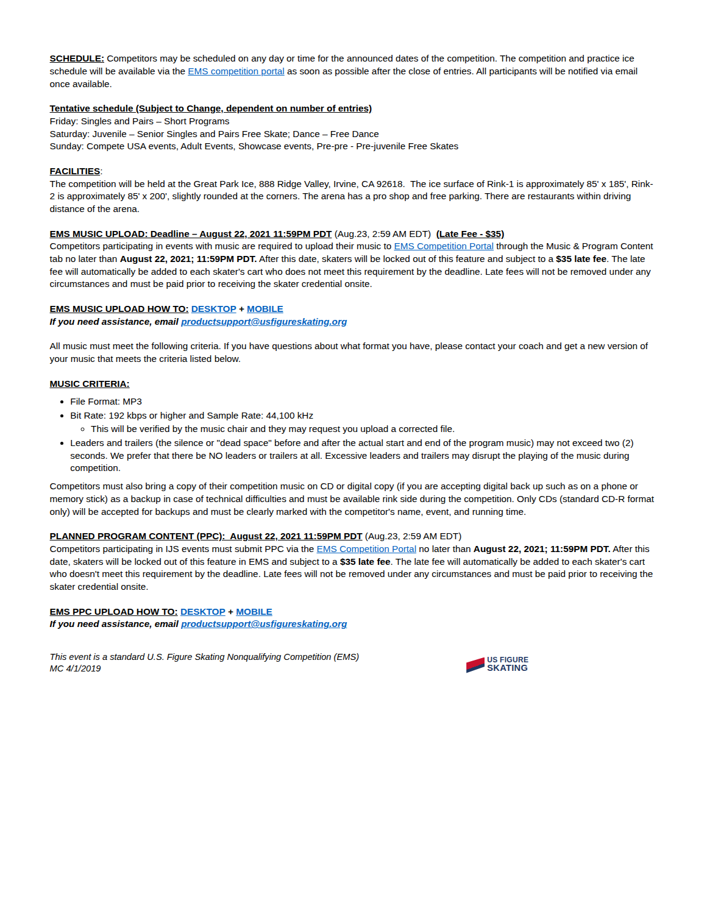SCHEDULE: Competitors may be scheduled on any day or time for the announced dates of the competition. The competition and practice ice schedule will be available via the EMS competition portal as soon as possible after the close of entries. All participants will be notified via email once available.
Tentative schedule (Subject to Change, dependent on number of entries)
Friday: Singles and Pairs – Short Programs
Saturday: Juvenile – Senior Singles and Pairs Free Skate; Dance – Free Dance
Sunday: Compete USA events, Adult Events, Showcase events, Pre-pre - Pre-juvenile Free Skates
FACILITIES:
The competition will be held at the Great Park Ice, 888 Ridge Valley, Irvine, CA 92618. The ice surface of Rink-1 is approximately 85' x 185', Rink-2 is approximately 85' x 200', slightly rounded at the corners. The arena has a pro shop and free parking. There are restaurants within driving distance of the arena.
EMS MUSIC UPLOAD: Deadline – August 22, 2021 11:59PM PDT (Aug.23, 2:59 AM EDT) (Late Fee - $35)
Competitors participating in events with music are required to upload their music to EMS Competition Portal through the Music & Program Content tab no later than August 22, 2021; 11:59PM PDT. After this date, skaters will be locked out of this feature and subject to a $35 late fee. The late fee will automatically be added to each skater's cart who does not meet this requirement by the deadline. Late fees will not be removed under any circumstances and must be paid prior to receiving the skater credential onsite.
EMS MUSIC UPLOAD HOW TO: DESKTOP + MOBILE
If you need assistance, email productsupport@usfigureskating.org
All music must meet the following criteria. If you have questions about what format you have, please contact your coach and get a new version of your music that meets the criteria listed below.
MUSIC CRITERIA:
File Format: MP3
Bit Rate: 192 kbps or higher and Sample Rate: 44,100 kHz
This will be verified by the music chair and they may request you upload a corrected file.
Leaders and trailers (the silence or "dead space" before and after the actual start and end of the program music) may not exceed two (2) seconds. We prefer that there be NO leaders or trailers at all. Excessive leaders and trailers may disrupt the playing of the music during competition.
Competitors must also bring a copy of their competition music on CD or digital copy (if you are accepting digital back up such as on a phone or memory stick) as a backup in case of technical difficulties and must be available rink side during the competition. Only CDs (standard CD-R format only) will be accepted for backups and must be clearly marked with the competitor's name, event, and running time.
PLANNED PROGRAM CONTENT (PPC): August 22, 2021 11:59PM PDT (Aug.23, 2:59 AM EDT)
Competitors participating in IJS events must submit PPC via the EMS Competition Portal no later than August 22, 2021; 11:59PM PDT. After this date, skaters will be locked out of this feature in EMS and subject to a $35 late fee. The late fee will automatically be added to each skater's cart who doesn't meet this requirement by the deadline. Late fees will not be removed under any circumstances and must be paid prior to receiving the skater credential onsite.
EMS PPC UPLOAD HOW TO: DESKTOP + MOBILE
If you need assistance, email productsupport@usfigureskating.org
This event is a standard U.S. Figure Skating Nonqualifying Competition (EMS)
MC 4/1/2019
US FIGURE
SKATING